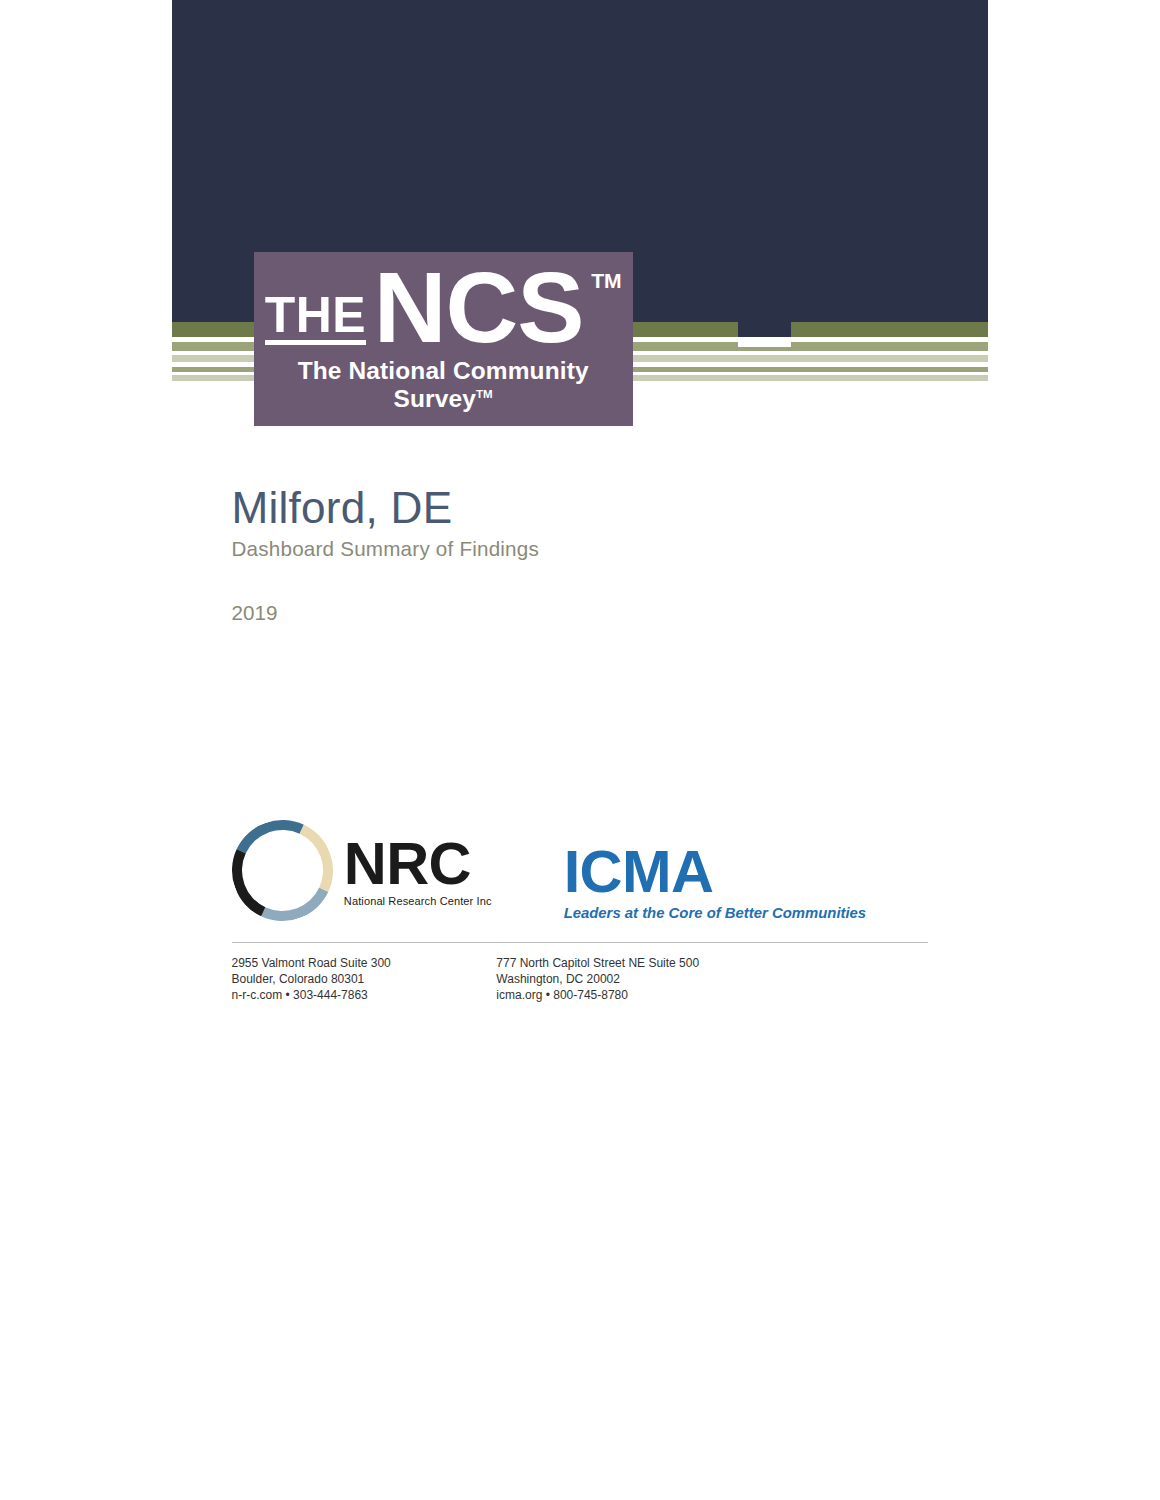THE NCS TM
The National Community SurveyTM
Milford, DE
Dashboard Summary of Findings
2019
NRC
National Research Center Inc
ICMA
Leaders at the Core of Better Communities
2955 Valmont Road Suite 300
Boulder, Colorado 80301
n-r-c.com • 303-444-7863
777 North Capitol Street NE Suite 500
Washington, DC 20002
icma.org • 800-745-8780